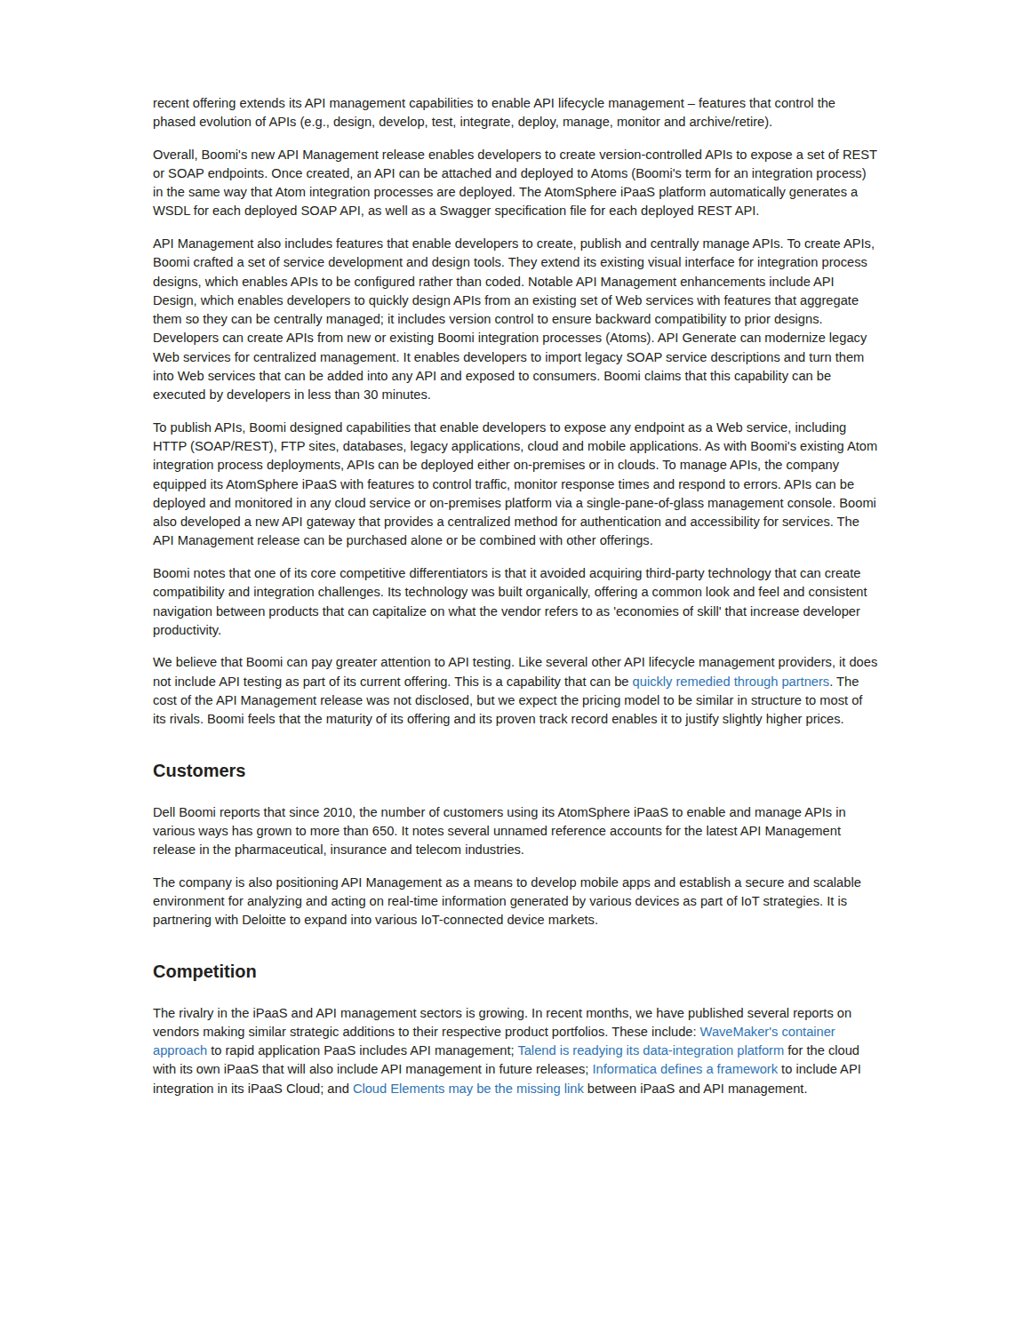recent offering extends its API management capabilities to enable API lifecycle management – features that control the phased evolution of APIs (e.g., design, develop, test, integrate, deploy, manage, monitor and archive/retire).
Overall, Boomi's new API Management release enables developers to create version-controlled APIs to expose a set of REST or SOAP endpoints. Once created, an API can be attached and deployed to Atoms (Boomi's term for an integration process) in the same way that Atom integration processes are deployed. The AtomSphere iPaaS platform automatically generates a WSDL for each deployed SOAP API, as well as a Swagger specification file for each deployed REST API.
API Management also includes features that enable developers to create, publish and centrally manage APIs. To create APIs, Boomi crafted a set of service development and design tools. They extend its existing visual interface for integration process designs, which enables APIs to be configured rather than coded. Notable API Management enhancements include API Design, which enables developers to quickly design APIs from an existing set of Web services with features that aggregate them so they can be centrally managed; it includes version control to ensure backward compatibility to prior designs. Developers can create APIs from new or existing Boomi integration processes (Atoms). API Generate can modernize legacy Web services for centralized management. It enables developers to import legacy SOAP service descriptions and turn them into Web services that can be added into any API and exposed to consumers. Boomi claims that this capability can be executed by developers in less than 30 minutes.
To publish APIs, Boomi designed capabilities that enable developers to expose any endpoint as a Web service, including HTTP (SOAP/REST), FTP sites, databases, legacy applications, cloud and mobile applications. As with Boomi's existing Atom integration process deployments, APIs can be deployed either on-premises or in clouds. To manage APIs, the company equipped its AtomSphere iPaaS with features to control traffic, monitor response times and respond to errors. APIs can be deployed and monitored in any cloud service or on-premises platform via a single-pane-of-glass management console. Boomi also developed a new API gateway that provides a centralized method for authentication and accessibility for services. The API Management release can be purchased alone or be combined with other offerings.
Boomi notes that one of its core competitive differentiators is that it avoided acquiring third-party technology that can create compatibility and integration challenges. Its technology was built organically, offering a common look and feel and consistent navigation between products that can capitalize on what the vendor refers to as 'economies of skill' that increase developer productivity.
We believe that Boomi can pay greater attention to API testing. Like several other API lifecycle management providers, it does not include API testing as part of its current offering. This is a capability that can be quickly remedied through partners. The cost of the API Management release was not disclosed, but we expect the pricing model to be similar in structure to most of its rivals. Boomi feels that the maturity of its offering and its proven track record enables it to justify slightly higher prices.
Customers
Dell Boomi reports that since 2010, the number of customers using its AtomSphere iPaaS to enable and manage APIs in various ways has grown to more than 650. It notes several unnamed reference accounts for the latest API Management release in the pharmaceutical, insurance and telecom industries.
The company is also positioning API Management as a means to develop mobile apps and establish a secure and scalable environment for analyzing and acting on real-time information generated by various devices as part of IoT strategies. It is partnering with Deloitte to expand into various IoT-connected device markets.
Competition
The rivalry in the iPaaS and API management sectors is growing. In recent months, we have published several reports on vendors making similar strategic additions to their respective product portfolios. These include: WaveMaker's container approach to rapid application PaaS includes API management; Talend is readying its data-integration platform for the cloud with its own iPaaS that will also include API management in future releases; Informatica defines a framework to include API integration in its iPaaS Cloud; and Cloud Elements may be the missing link between iPaaS and API management.